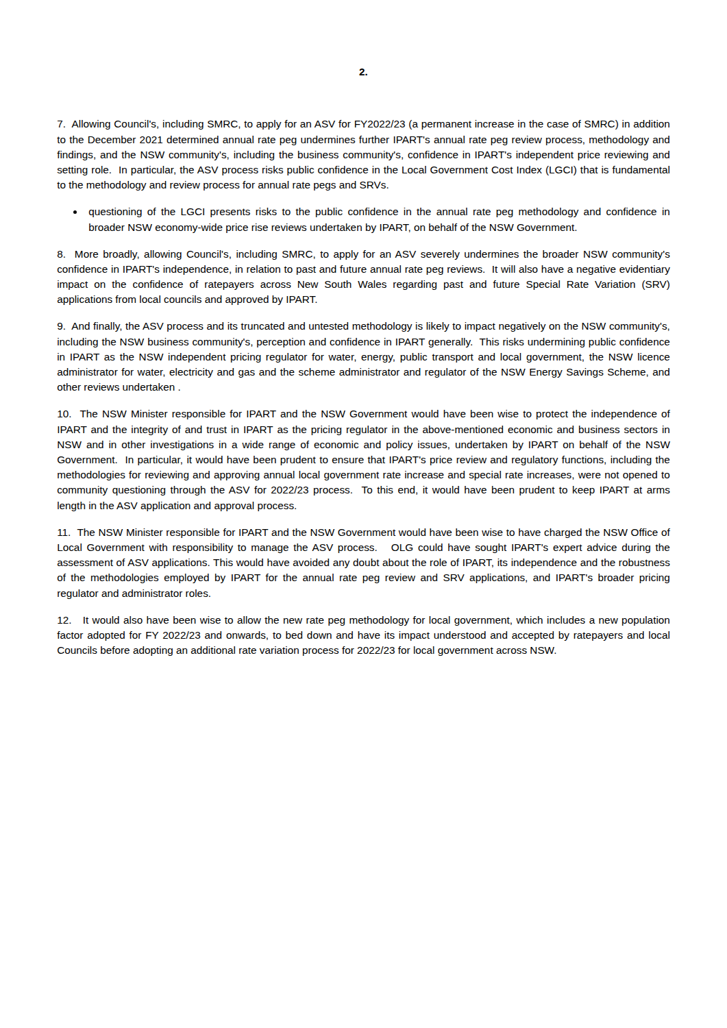2.
7. Allowing Council's, including SMRC, to apply for an ASV for FY2022/23 (a permanent increase in the case of SMRC) in addition to the December 2021 determined annual rate peg undermines further IPART's annual rate peg review process, methodology and findings, and the NSW community's, including the business community's, confidence in IPART's independent price reviewing and setting role. In particular, the ASV process risks public confidence in the Local Government Cost Index (LGCI) that is fundamental to the methodology and review process for annual rate pegs and SRVs.
questioning of the LGCI presents risks to the public confidence in the annual rate peg methodology and confidence in broader NSW economy-wide price rise reviews undertaken by IPART, on behalf of the NSW Government.
8. More broadly, allowing Council's, including SMRC, to apply for an ASV severely undermines the broader NSW community's confidence in IPART's independence, in relation to past and future annual rate peg reviews. It will also have a negative evidentiary impact on the confidence of ratepayers across New South Wales regarding past and future Special Rate Variation (SRV) applications from local councils and approved by IPART.
9. And finally, the ASV process and its truncated and untested methodology is likely to impact negatively on the NSW community's, including the NSW business community's, perception and confidence in IPART generally. This risks undermining public confidence in IPART as the NSW independent pricing regulator for water, energy, public transport and local government, the NSW licence administrator for water, electricity and gas and the scheme administrator and regulator of the NSW Energy Savings Scheme, and other reviews undertaken .
10. The NSW Minister responsible for IPART and the NSW Government would have been wise to protect the independence of IPART and the integrity of and trust in IPART as the pricing regulator in the above-mentioned economic and business sectors in NSW and in other investigations in a wide range of economic and policy issues, undertaken by IPART on behalf of the NSW Government. In particular, it would have been prudent to ensure that IPART's price review and regulatory functions, including the methodologies for reviewing and approving annual local government rate increase and special rate increases, were not opened to community questioning through the ASV for 2022/23 process. To this end, it would have been prudent to keep IPART at arms length in the ASV application and approval process.
11. The NSW Minister responsible for IPART and the NSW Government would have been wise to have charged the NSW Office of Local Government with responsibility to manage the ASV process. OLG could have sought IPART's expert advice during the assessment of ASV applications. This would have avoided any doubt about the role of IPART, its independence and the robustness of the methodologies employed by IPART for the annual rate peg review and SRV applications, and IPART's broader pricing regulator and administrator roles.
12. It would also have been wise to allow the new rate peg methodology for local government, which includes a new population factor adopted for FY 2022/23 and onwards, to bed down and have its impact understood and accepted by ratepayers and local Councils before adopting an additional rate variation process for 2022/23 for local government across NSW.